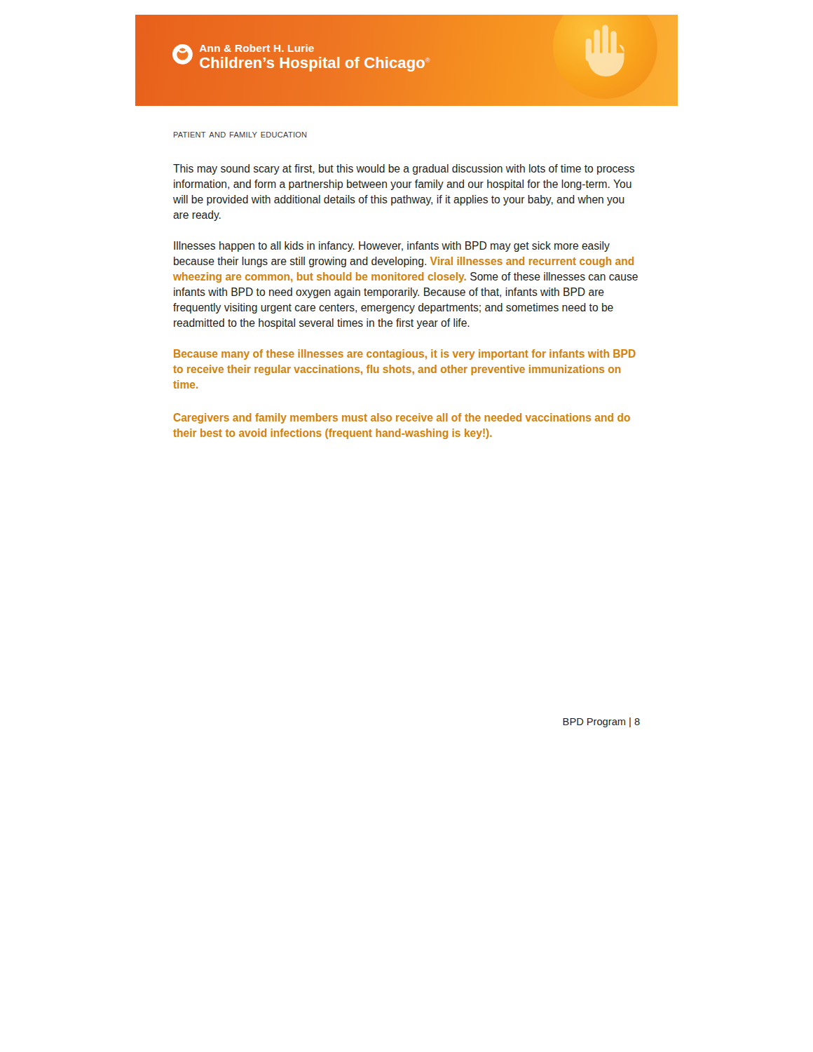Ann & Robert H. Lurie
Children’s Hospital of Chicago®
Patient and Family Education
This may sound scary at first, but this would be a gradual discussion with lots of time to process information, and form a partnership between your family and our hospital for the long-term. You will be provided with additional details of this pathway, if it applies to your baby, and when you are ready.
Illnesses happen to all kids in infancy. However, infants with BPD may get sick more easily because their lungs are still growing and developing. Viral illnesses and recurrent cough and wheezing are common, but should be monitored closely. Some of these illnesses can cause infants with BPD to need oxygen again temporarily. Because of that, infants with BPD are frequently visiting urgent care centers, emergency departments; and sometimes need to be readmitted to the hospital several times in the first year of life.
Because many of these illnesses are contagious, it is very important for infants with BPD to receive their regular vaccinations, flu shots, and other preventive immunizations on time.
Caregivers and family members must also receive all of the needed vaccinations and do their best to avoid infections (frequent hand-washing is key!).
BPD Program | 8